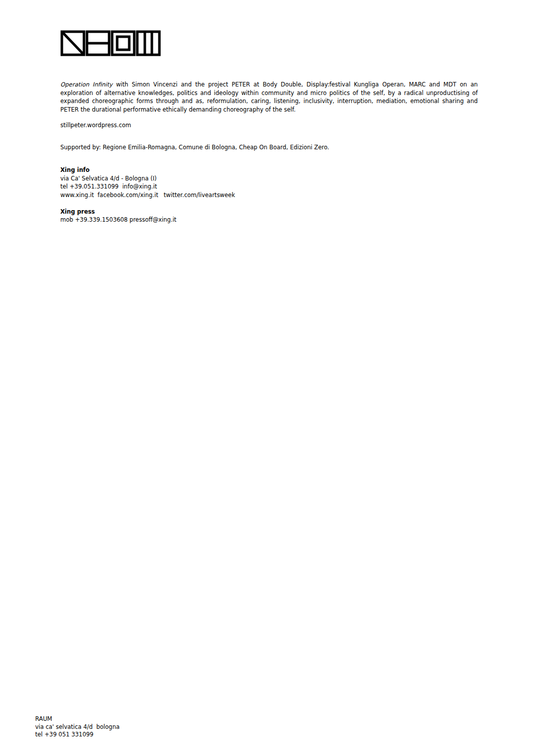Operation Infinity with Simon Vincenzi and the project PETER at Body Double, Display:festival Kungliga Operan, MARC and MDT on an exploration of alternative knowledges, politics and ideology within community and micro politics of the self, by a radical unproductising of expanded choreographic forms through and as, reformulation, caring, listening, inclusivity, interruption, mediation, emotional sharing and PETER the durational performative ethically demanding choreography of the self.
stillpeter.wordpress.com
Supported by: Regione Emilia-Romagna, Comune di Bologna, Cheap On Board, Edizioni Zero.
Xing info
via Ca' Selvatica 4/d - Bologna (I)
tel +39.051.331099 info@xing.it
www.xing.it facebook.com/xing.it twitter.com/liveartsweek
Xing press
mob +39.339.1503608 pressoff@xing.it
RAUM
via ca' selvatica 4/d bologna
tel +39 051 331099